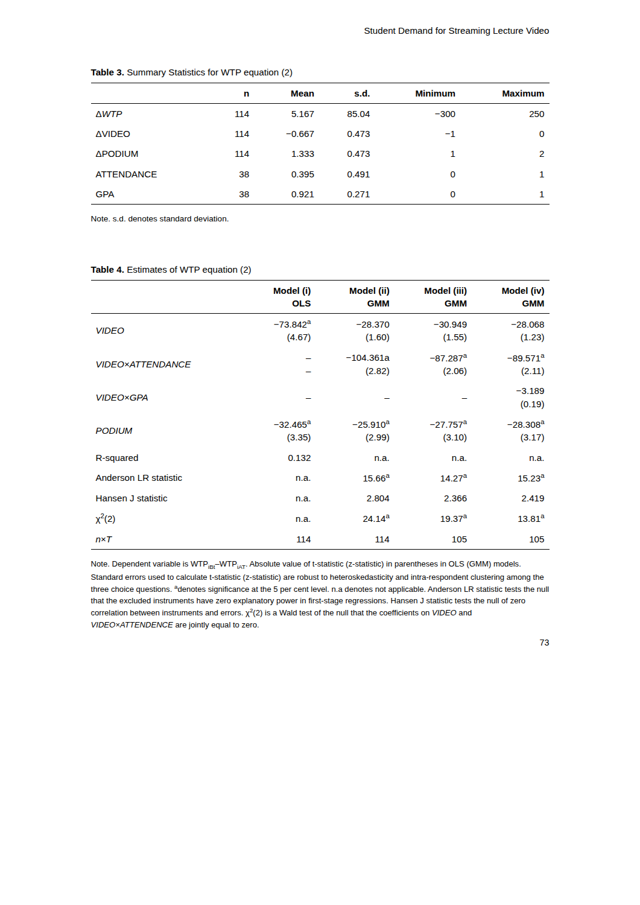Student Demand for Streaming Lecture Video
Table 3. Summary Statistics for WTP equation (2)
| | n | Mean | s.d. | Minimum | Maximum |
| --- | --- | --- | --- | --- | --- |
| Δ WTP | 114 | 5.167 | 85.04 | −300 | 250 |
| ΔVIDEO | 114 | −0.667 | 0.473 | −1 | 0 |
| ΔPODIUM | 114 | 1.333 | 0.473 | 1 | 2 |
| ATTENDANCE | 38 | 0.395 | 0.491 | 0 | 1 |
| GPA | 38 | 0.921 | 0.271 | 0 | 1 |
Note. s.d. denotes standard deviation.
Table 4. Estimates of WTP equation (2)
| | Model (i) OLS | Model (ii) GMM | Model (iii) GMM | Model (iv) GMM |
| --- | --- | --- | --- | --- |
| VIDEO | −73.842 a (4.67) | −28.370 (1.60) | −30.949 (1.55) | −28.068 (1.23) |
| VIDEO×ATTENDANCE | – – | −104.361a (2.82) | −87.287 a (2.06) | −89.571 a (2.11) |
| VIDEO×GPA | – | – | – | −3.189 (0.19) |
| PODIUM | −32.465 a (3.35) | −25.910 a (2.99) | −27.757 a (3.10) | −28.308 a (3.17) |
| R-squared | 0.132 | n.a. | n.a. | n.a. |
| Anderson LR statistic | n.a. | 15.66 a | 14.27 a | 15.23 a |
| Hansen J statistic | n.a. | 2.804 | 2.366 | 2.419 |
| χ 2 (2) | n.a. | 24.14 a | 19.37 a | 13.81 a |
| n × T | 114 | 114 | 105 | 105 |
Note. Dependent variable is WTPiBt–WTPiAT. Absolute value of t-statistic (z-statistic) in parentheses in OLS (GMM) models. Standard errors used to calculate t-statistic (z-statistic) are robust to heteroskedasticity and intra-respondent clustering among the three choice questions. adenotes significance at the 5 per cent level. n.a denotes not applicable. Anderson LR statistic tests the null that the excluded instruments have zero explanatory power in first-stage regressions. Hansen J statistic tests the null of zero correlation between instruments and errors. χ2(2) is a Wald test of the null that the coefficients on VIDEO and VIDEO×ATTENDENCE are jointly equal to zero.
73